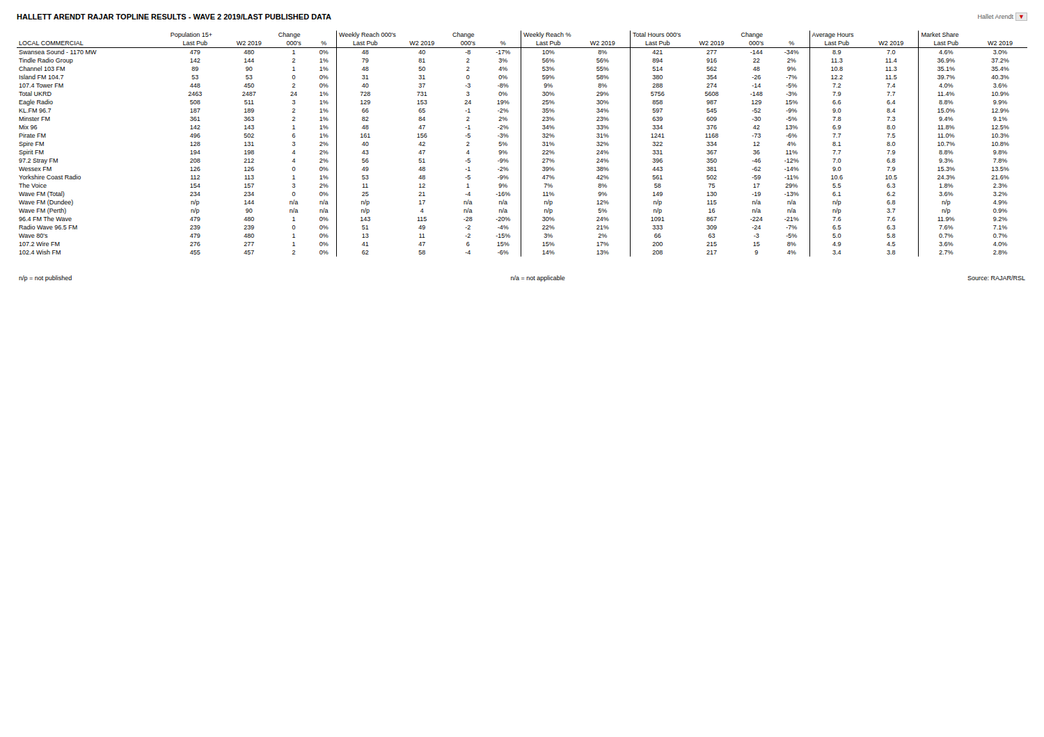Hallet Arendt▼
HALLETT ARENDT RAJAR TOPLINE RESULTS - WAVE 2 2019/LAST PUBLISHED DATA
| | Population 15+ | Change | Weekly Reach 000's | Change | Weekly Reach % | Total Hours 000's | Change | Average Hours | Market Share |
| --- | --- | --- | --- | --- | --- | --- | --- | --- | --- |
| LOCAL COMMERCIAL | Last Pub | W2 2019 | 000's | % | Last Pub | W2 2019 | 000's | % | Last Pub | W2 2019 | Last Pub | W2 2019 | 000's | % | Last Pub | W2 2019 | Last Pub | W2 2019 |
| Swansea Sound - 1170 MW | 479 | 480 | 1 | 0% | 48 | 40 | -8 | -17% | 10% | 8% | 421 | 277 | -144 | -34% | 8.9 | 7.0 | 4.6% | 3.0% |
| Tindle Radio Group | 142 | 144 | 2 | 1% | 79 | 81 | 2 | 3% | 56% | 56% | 894 | 916 | 22 | 2% | 11.3 | 11.4 | 36.9% | 37.2% |
| Channel 103 FM | 89 | 90 | 1 | 1% | 48 | 50 | 2 | 4% | 53% | 55% | 514 | 562 | 48 | 9% | 10.8 | 11.3 | 35.1% | 35.4% |
| Island FM 104.7 | 53 | 53 | 0 | 0% | 31 | 31 | 0 | 0% | 59% | 58% | 380 | 354 | -26 | -7% | 12.2 | 11.5 | 39.7% | 40.3% |
| 107.4 Tower FM | 448 | 450 | 2 | 0% | 40 | 37 | -3 | -8% | 9% | 8% | 288 | 274 | -14 | -5% | 7.2 | 7.4 | 4.0% | 3.6% |
| Total UKRD | 2463 | 2487 | 24 | 1% | 728 | 731 | 3 | 0% | 30% | 29% | 5756 | 5608 | -148 | -3% | 7.9 | 7.7 | 11.4% | 10.9% |
| Eagle Radio | 508 | 511 | 3 | 1% | 129 | 153 | 24 | 19% | 25% | 30% | 858 | 987 | 129 | 15% | 6.6 | 6.4 | 8.8% | 9.9% |
| KL.FM 96.7 | 187 | 189 | 2 | 1% | 66 | 65 | -1 | -2% | 35% | 34% | 597 | 545 | -52 | -9% | 9.0 | 8.4 | 15.0% | 12.9% |
| Minster FM | 361 | 363 | 2 | 1% | 82 | 84 | 2 | 2% | 23% | 23% | 639 | 609 | -30 | -5% | 7.8 | 7.3 | 9.4% | 9.1% |
| Mix 96 | 142 | 143 | 1 | 1% | 48 | 47 | -1 | -2% | 34% | 33% | 334 | 376 | 42 | 13% | 6.9 | 8.0 | 11.8% | 12.5% |
| Pirate FM | 496 | 502 | 6 | 1% | 161 | 156 | -5 | -3% | 32% | 31% | 1241 | 1168 | -73 | -6% | 7.7 | 7.5 | 11.0% | 10.3% |
| Spire FM | 128 | 131 | 3 | 2% | 40 | 42 | 2 | 5% | 31% | 32% | 322 | 334 | 12 | 4% | 8.1 | 8.0 | 10.7% | 10.8% |
| Spirit FM | 194 | 198 | 4 | 2% | 43 | 47 | 4 | 9% | 22% | 24% | 331 | 367 | 36 | 11% | 7.7 | 7.9 | 8.8% | 9.8% |
| 97.2 Stray FM | 208 | 212 | 4 | 2% | 56 | 51 | -5 | -9% | 27% | 24% | 396 | 350 | -46 | -12% | 7.0 | 6.8 | 9.3% | 7.8% |
| Wessex FM | 126 | 126 | 0 | 0% | 49 | 48 | -1 | -2% | 39% | 38% | 443 | 381 | -62 | -14% | 9.0 | 7.9 | 15.3% | 13.5% |
| Yorkshire Coast Radio | 112 | 113 | 1 | 1% | 53 | 48 | -5 | -9% | 47% | 42% | 561 | 502 | -59 | -11% | 10.6 | 10.5 | 24.3% | 21.6% |
| The Voice | 154 | 157 | 3 | 2% | 11 | 12 | 1 | 9% | 7% | 8% | 58 | 75 | 17 | 29% | 5.5 | 6.3 | 1.8% | 2.3% |
| Wave FM (Total) | 234 | 234 | 0 | 0% | 25 | 21 | -4 | -16% | 11% | 9% | 149 | 130 | -19 | -13% | 6.1 | 6.2 | 3.6% | 3.2% |
| Wave FM (Dundee) | n/p | 144 | n/a | n/a | n/p | 17 | n/a | n/a | n/p | 12% | n/p | 115 | n/a | n/a | n/p | 6.8 | n/p | 4.9% |
| Wave FM (Perth) | n/p | 90 | n/a | n/a | n/p | 4 | n/a | n/a | n/p | 5% | n/p | 16 | n/a | n/a | n/p | 3.7 | n/p | 0.9% |
| 96.4 FM The Wave | 479 | 480 | 1 | 0% | 143 | 115 | -28 | -20% | 30% | 24% | 1091 | 867 | -224 | -21% | 7.6 | 7.6 | 11.9% | 9.2% |
| Radio Wave 96.5 FM | 239 | 239 | 0 | 0% | 51 | 49 | -2 | -4% | 22% | 21% | 333 | 309 | -24 | -7% | 6.5 | 6.3 | 7.6% | 7.1% |
| Wave 80's | 479 | 480 | 1 | 0% | 13 | 11 | -2 | -15% | 3% | 2% | 66 | 63 | -3 | -5% | 5.0 | 5.8 | 0.7% | 0.7% |
| 107.2 Wire FM | 276 | 277 | 1 | 0% | 41 | 47 | 6 | 15% | 15% | 17% | 200 | 215 | 15 | 8% | 4.9 | 4.5 | 3.6% | 4.0% |
| 102.4 Wish FM | 455 | 457 | 2 | 0% | 62 | 58 | -4 | -6% | 14% | 13% | 208 | 217 | 9 | 4% | 3.4 | 3.8 | 2.7% | 2.8% |
| n/p = not published | n/a = not applicable | Source: RAJAR/RSL |